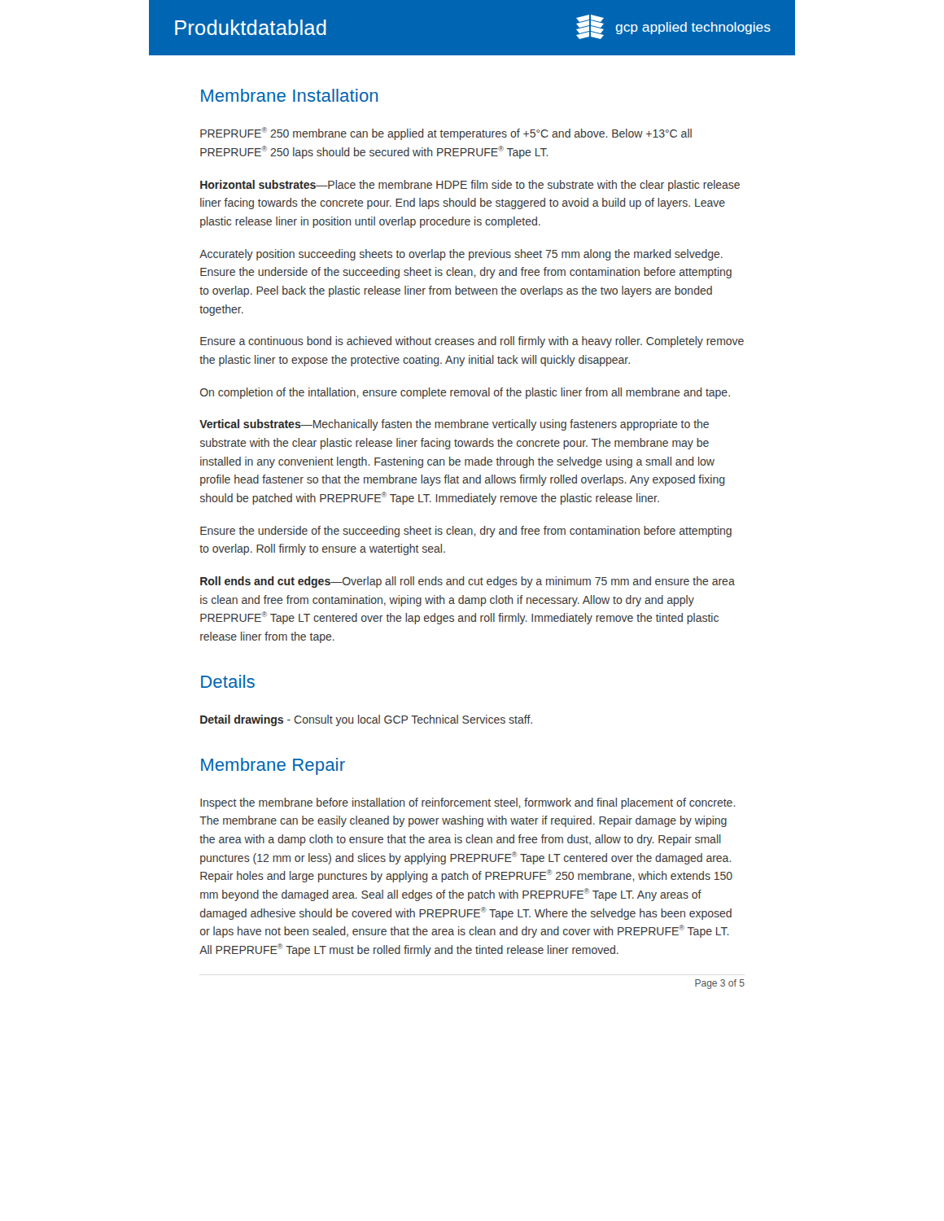Produktdatablad
gcp applied technologies
Membrane Installation
PREPRUFE® 250 membrane can be applied at temperatures of +5°C and above. Below +13°C all PREPRUFE® 250 laps should be secured with PREPRUFE® Tape LT.
Horizontal substrates—Place the membrane HDPE film side to the substrate with the clear plastic release liner facing towards the concrete pour. End laps should be staggered to avoid a build up of layers. Leave plastic release liner in position until overlap procedure is completed.
Accurately position succeeding sheets to overlap the previous sheet 75 mm along the marked selvedge. Ensure the underside of the succeeding sheet is clean, dry and free from contamination before attempting to overlap. Peel back the plastic release liner from between the overlaps as the two layers are bonded together.
Ensure a continuous bond is achieved without creases and roll firmly with a heavy roller. Completely remove the plastic liner to expose the protective coating. Any initial tack will quickly disappear.
On completion of the intallation, ensure complete removal of the plastic liner from all membrane and tape.
Vertical substrates—Mechanically fasten the membrane vertically using fasteners appropriate to the substrate with the clear plastic release liner facing towards the concrete pour. The membrane may be installed in any convenient length. Fastening can be made through the selvedge using a small and low profile head fastener so that the membrane lays flat and allows firmly rolled overlaps. Any exposed fixing should be patched with PREPRUFE® Tape LT. Immediately remove the plastic release liner.
Ensure the underside of the succeeding sheet is clean, dry and free from contamination before attempting to overlap. Roll firmly to ensure a watertight seal.
Roll ends and cut edges—Overlap all roll ends and cut edges by a minimum 75 mm and ensure the area is clean and free from contamination, wiping with a damp cloth if necessary. Allow to dry and apply PREPRUFE® Tape LT centered over the lap edges and roll firmly. Immediately remove the tinted plastic release liner from the tape.
Details
Detail drawings - Consult you local GCP Technical Services staff.
Membrane Repair
Inspect the membrane before installation of reinforcement steel, formwork and final placement of concrete. The membrane can be easily cleaned by power washing with water if required. Repair damage by wiping the area with a damp cloth to ensure that the area is clean and free from dust, allow to dry. Repair small punctures (12 mm or less) and slices by applying PREPRUFE® Tape LT centered over the damaged area. Repair holes and large punctures by applying a patch of PREPRUFE® 250 membrane, which extends 150 mm beyond the damaged area. Seal all edges of the patch with PREPRUFE® Tape LT. Any areas of damaged adhesive should be covered with PREPRUFE® Tape LT. Where the selvedge has been exposed or laps have not been sealed, ensure that the area is clean and dry and cover with PREPRUFE® Tape LT. All PREPRUFE® Tape LT must be rolled firmly and the tinted release liner removed.
Page 3 of 5